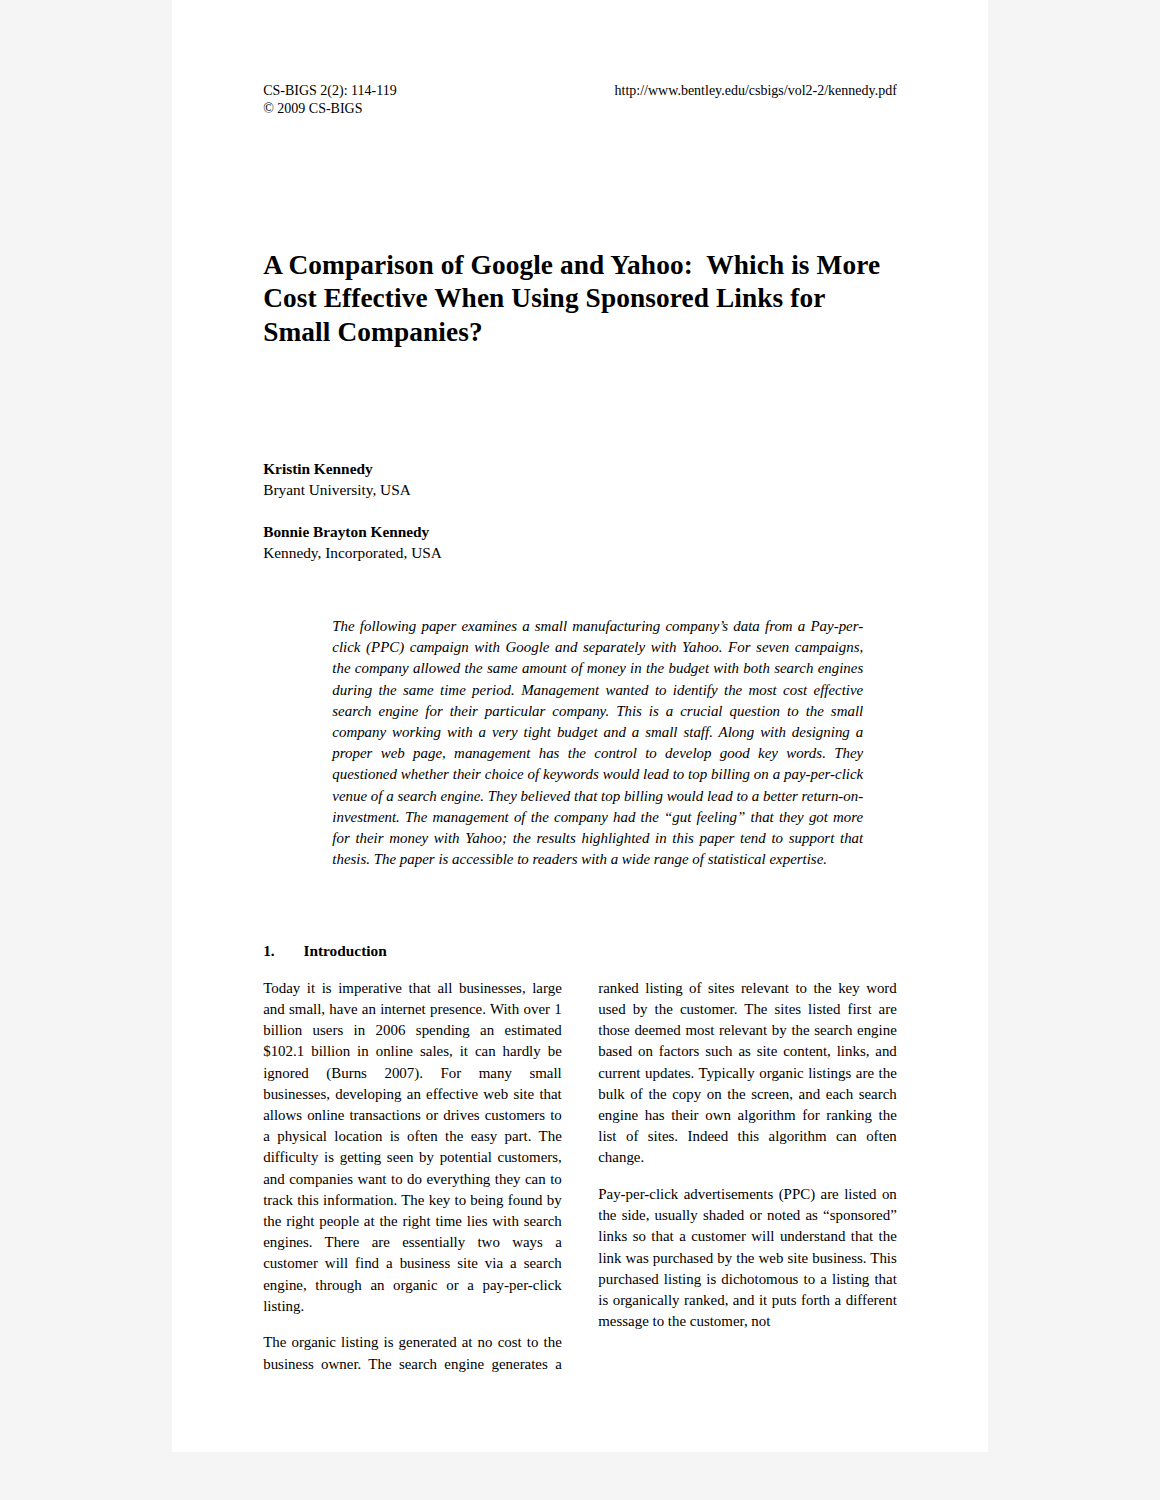CS-BIGS 2(2): 114-119
© 2009 CS-BIGS
http://www.bentley.edu/csbigs/vol2-2/kennedy.pdf
A Comparison of Google and Yahoo: Which is More Cost Effective When Using Sponsored Links for Small Companies?
Kristin Kennedy
Bryant University, USA
Bonnie Brayton Kennedy
Kennedy, Incorporated, USA
The following paper examines a small manufacturing company’s data from a Pay-per-click (PPC) campaign with Google and separately with Yahoo. For seven campaigns, the company allowed the same amount of money in the budget with both search engines during the same time period. Management wanted to identify the most cost effective search engine for their particular company. This is a crucial question to the small company working with a very tight budget and a small staff. Along with designing a proper web page, management has the control to develop good key words. They questioned whether their choice of keywords would lead to top billing on a pay-per-click venue of a search engine. They believed that top billing would lead to a better return-on-investment. The management of the company had the “gut feeling” that they got more for their money with Yahoo; the results highlighted in this paper tend to support that thesis. The paper is accessible to readers with a wide range of statistical expertise.
1. Introduction
Today it is imperative that all businesses, large and small, have an internet presence. With over 1 billion users in 2006 spending an estimated $102.1 billion in online sales, it can hardly be ignored (Burns 2007). For many small businesses, developing an effective web site that allows online transactions or drives customers to a physical location is often the easy part. The difficulty is getting seen by potential customers, and companies want to do everything they can to track this information. The key to being found by the right people at the right time lies with search engines. There are essentially two ways a customer will find a business site via a search engine, through an organic or a pay-per-click listing.
The organic listing is generated at no cost to the business owner. The search engine generates a ranked listing of sites relevant to the key word used by the customer. The sites listed first are those deemed most relevant by the search engine based on factors such as site content, links, and current updates. Typically organic listings are the bulk of the copy on the screen, and each search engine has their own algorithm for ranking the list of sites. Indeed this algorithm can often change.
Pay-per-click advertisements (PPC) are listed on the side, usually shaded or noted as “sponsored” links so that a customer will understand that the link was purchased by the web site business. This purchased listing is dichotomous to a listing that is organically ranked, and it puts forth a different message to the customer, not